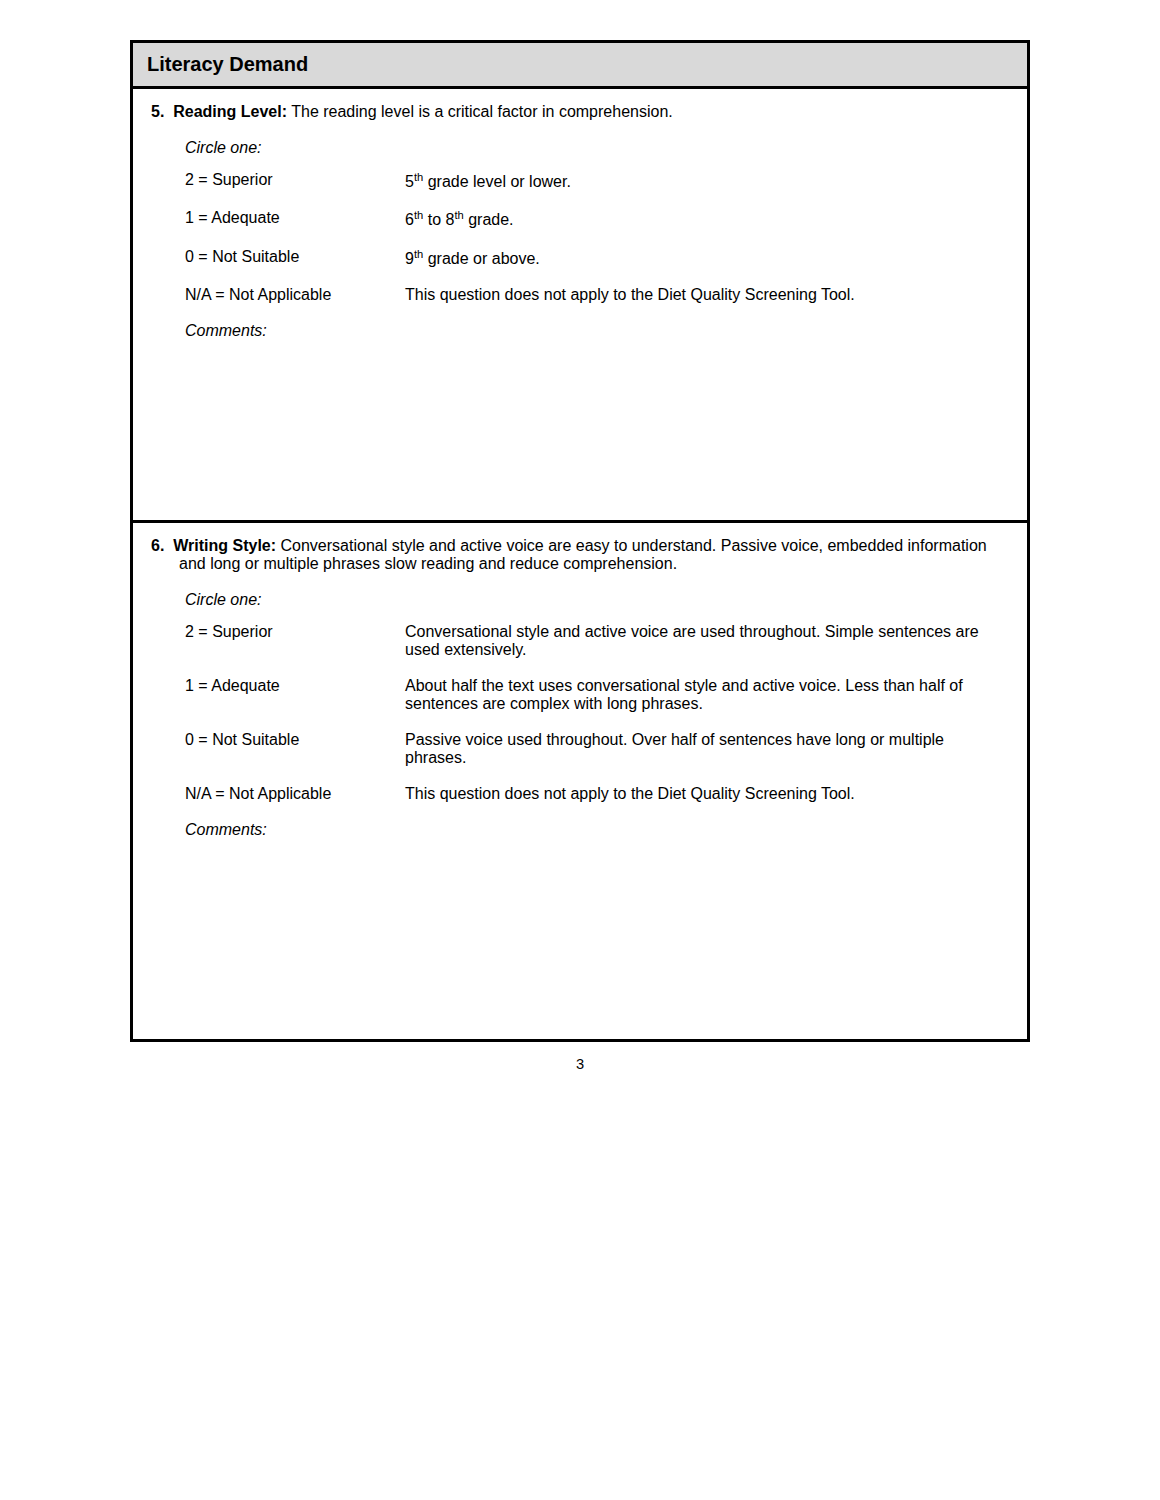Literacy Demand
5. Reading Level: The reading level is a critical factor in comprehension.
Circle one:
| 2 = Superior | 5 th grade level or lower. |
| 1 = Adequate | 6 th to 8 th grade. |
| 0 = Not Suitable | 9 th grade or above. |
| N/A = Not Applicable | This question does not apply to the Diet Quality Screening Tool. |
Comments:
6. Writing Style: Conversational style and active voice are easy to understand. Passive voice, embedded information and long or multiple phrases slow reading and reduce comprehension.
Circle one:
| 2 = Superior | Conversational style and active voice are used throughout. Simple sentences are used extensively. |
| 1 = Adequate | About half the text uses conversational style and active voice. Less than half of sentences are complex with long phrases. |
| 0 = Not Suitable | Passive voice used throughout. Over half of sentences have long or multiple phrases. |
| N/A = Not Applicable | This question does not apply to the Diet Quality Screening Tool. |
Comments:
3